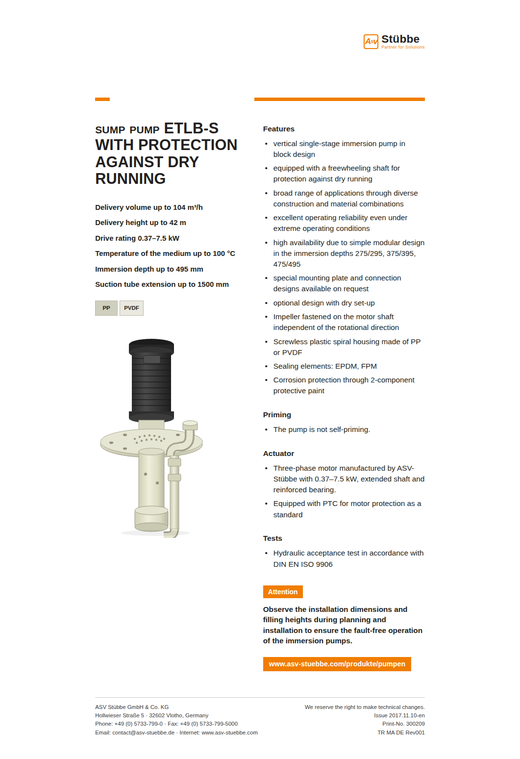Asv
Stübbe
Partner for Solutions
Sump pump ETLB-S
with protection
against dry
running
Delivery volume up to 104 m³/h
Delivery height up to 42 m
Drive rating 0.37–7.5 kW
Temperature of the medium up to 100 °C
Immersion depth up to 495 mm
Suction tube extension up to 1500 mm
PP
PVDF
Features
vertical single-stage immersion pump in block design
equipped with a freewheeling shaft for protection against dry running
broad range of applications through diverse construction and material combinations
excellent operating reliability even under extreme operating conditions
high availability due to simple modular design in the immersion depths 275/295, 375/395, 475/495
special mounting plate and connection designs available on request
optional design with dry set-up
Impeller fastened on the motor shaft independent of the rotational direction
Screwless plastic spiral housing made of PP or PVDF
Sealing elements: EPDM, FPM
Corrosion protection through 2-component protective paint
Priming
The pump is not self-priming.
Actuator
Three-phase motor manufactured by ASV-Stübbe with 0.37–7.5 kW, extended shaft and reinforced bearing.
Equipped with PTC for motor protection as a standard
Tests
Hydraulic acceptance test in accordance with DIN EN ISO 9906
Attention
Observe the installation dimensions and filling heights during planning and installation to ensure the fault-free operation of the immersion pumps.
www.asv-stuebbe.com/produkte/pumpen
ASV Stübbe GmbH & Co. KG
Hollwieser Straße 5 · 32602 Vlotho, Germany
Phone: +49 (0) 5733-799-0 · Fax: +49 (0) 5733-799-5000
Email: contact@asv-stuebbe.de · Internet: www.asv-stuebbe.com
We reserve the right to make technical changes.
Issue 2017.11.10-en
Print-No. 300209
TR MA DE Rev001